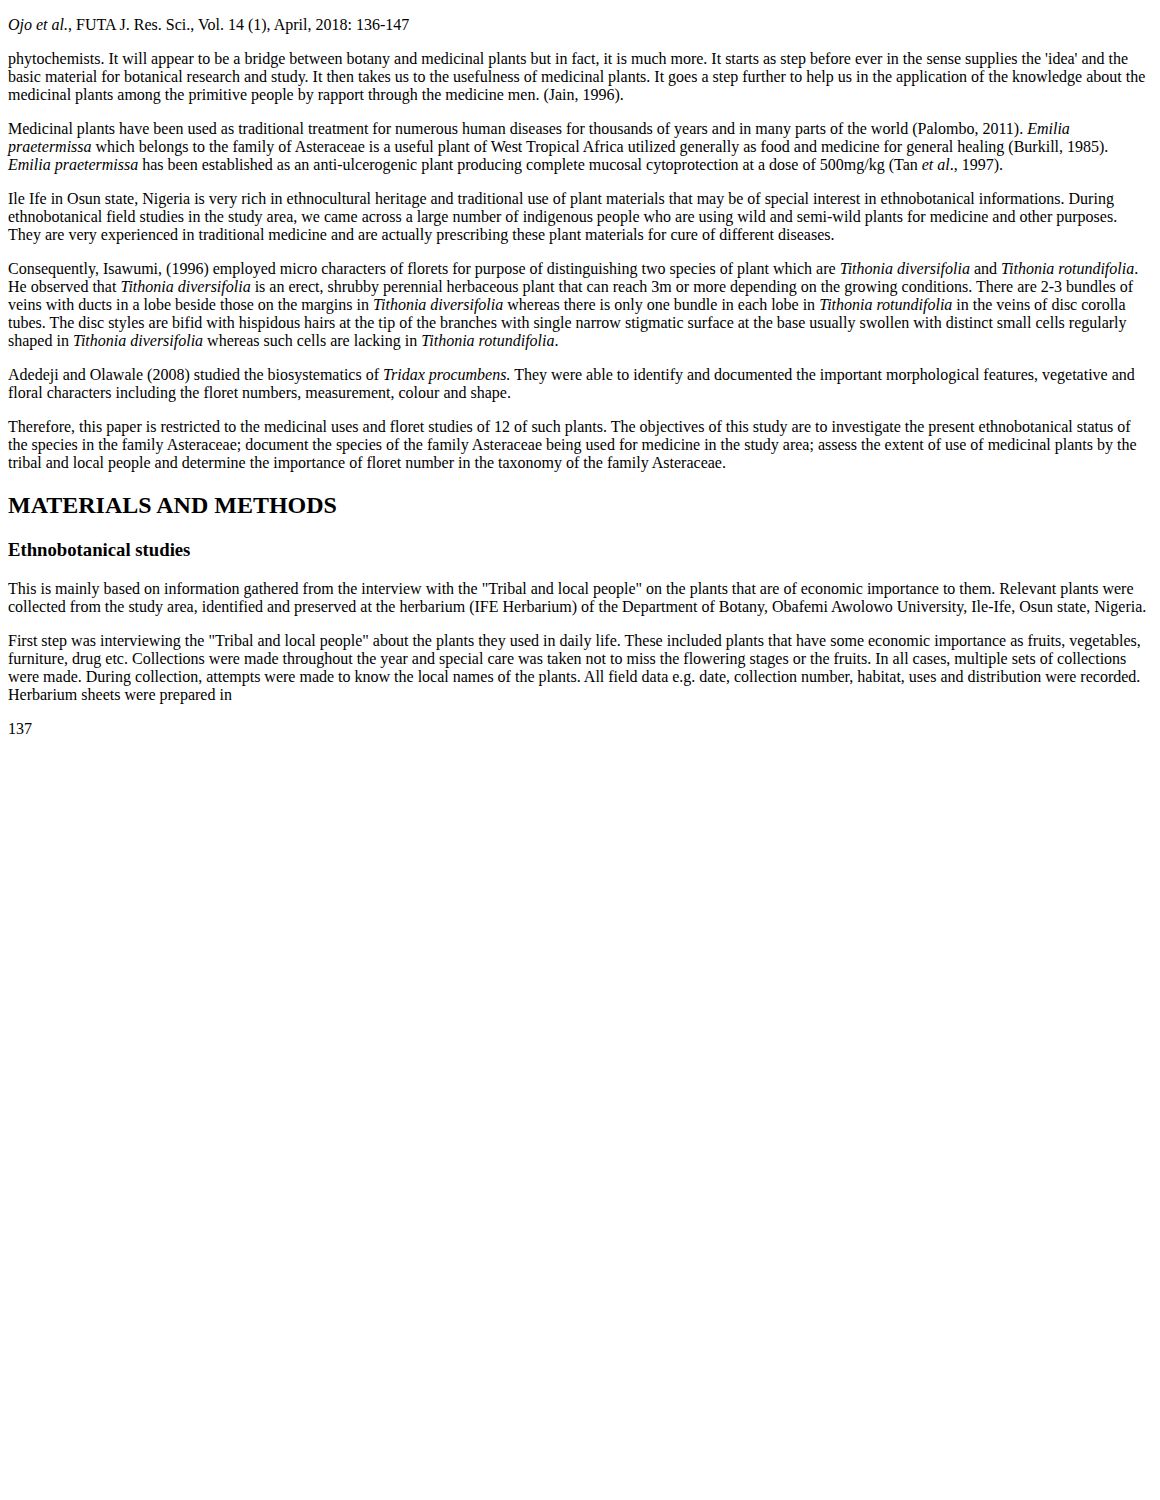Ojo et al., FUTA J. Res. Sci., Vol. 14 (1), April, 2018: 136-147
phytochemists. It will appear to be a bridge between botany and medicinal plants but in fact, it is much more. It starts as step before ever in the sense supplies the 'idea' and the basic material for botanical research and study. It then takes us to the usefulness of medicinal plants. It goes a step further to help us in the application of the knowledge about the medicinal plants among the primitive people by rapport through the medicine men. (Jain, 1996).
Medicinal plants have been used as traditional treatment for numerous human diseases for thousands of years and in many parts of the world (Palombo, 2011). Emilia praetermissa which belongs to the family of Asteraceae is a useful plant of West Tropical Africa utilized generally as food and medicine for general healing (Burkill, 1985). Emilia praetermissa has been established as an anti-ulcerogenic plant producing complete mucosal cytoprotection at a dose of 500mg/kg (Tan et al., 1997).
Ile Ife in Osun state, Nigeria is very rich in ethnocultural heritage and traditional use of plant materials that may be of special interest in ethnobotanical informations. During ethnobotanical field studies in the study area, we came across a large number of indigenous people who are using wild and semi-wild plants for medicine and other purposes. They are very experienced in traditional medicine and are actually prescribing these plant materials for cure of different diseases.
Consequently, Isawumi, (1996) employed micro characters of florets for purpose of distinguishing two species of plant which are Tithonia diversifolia and Tithonia rotundifolia. He observed that Tithonia diversifolia is an erect, shrubby perennial herbaceous plant that can reach 3m or more depending on the growing conditions. There are 2-3 bundles of veins with ducts in a lobe beside those on the margins in Tithonia diversifolia whereas there is only one bundle in each lobe in Tithonia rotundifolia in the veins of disc corolla tubes. The disc styles are bifid with hispidous hairs at the tip of the branches with single narrow stigmatic surface at the base usually swollen with distinct small cells regularly shaped in Tithonia diversifolia whereas such cells are lacking in Tithonia rotundifolia.
Adedeji and Olawale (2008) studied the biosystematics of Tridax procumbens. They were able to identify and documented the important morphological features, vegetative and floral characters including the floret numbers, measurement, colour and shape.
Therefore, this paper is restricted to the medicinal uses and floret studies of 12 of such plants. The objectives of this study are to investigate the present ethnobotanical status of the species in the family Asteraceae; document the species of the family Asteraceae being used for medicine in the study area; assess the extent of use of medicinal plants by the tribal and local people and determine the importance of floret number in the taxonomy of the family Asteraceae.
MATERIALS AND METHODS
Ethnobotanical studies
This is mainly based on information gathered from the interview with the "Tribal and local people" on the plants that are of economic importance to them. Relevant plants were collected from the study area, identified and preserved at the herbarium (IFE Herbarium) of the Department of Botany, Obafemi Awolowo University, Ile-Ife, Osun state, Nigeria.
First step was interviewing the "Tribal and local people" about the plants they used in daily life. These included plants that have some economic importance as fruits, vegetables, furniture, drug etc. Collections were made throughout the year and special care was taken not to miss the flowering stages or the fruits. In all cases, multiple sets of collections were made. During collection, attempts were made to know the local names of the plants. All field data e.g. date, collection number, habitat, uses and distribution were recorded. Herbarium sheets were prepared in
137